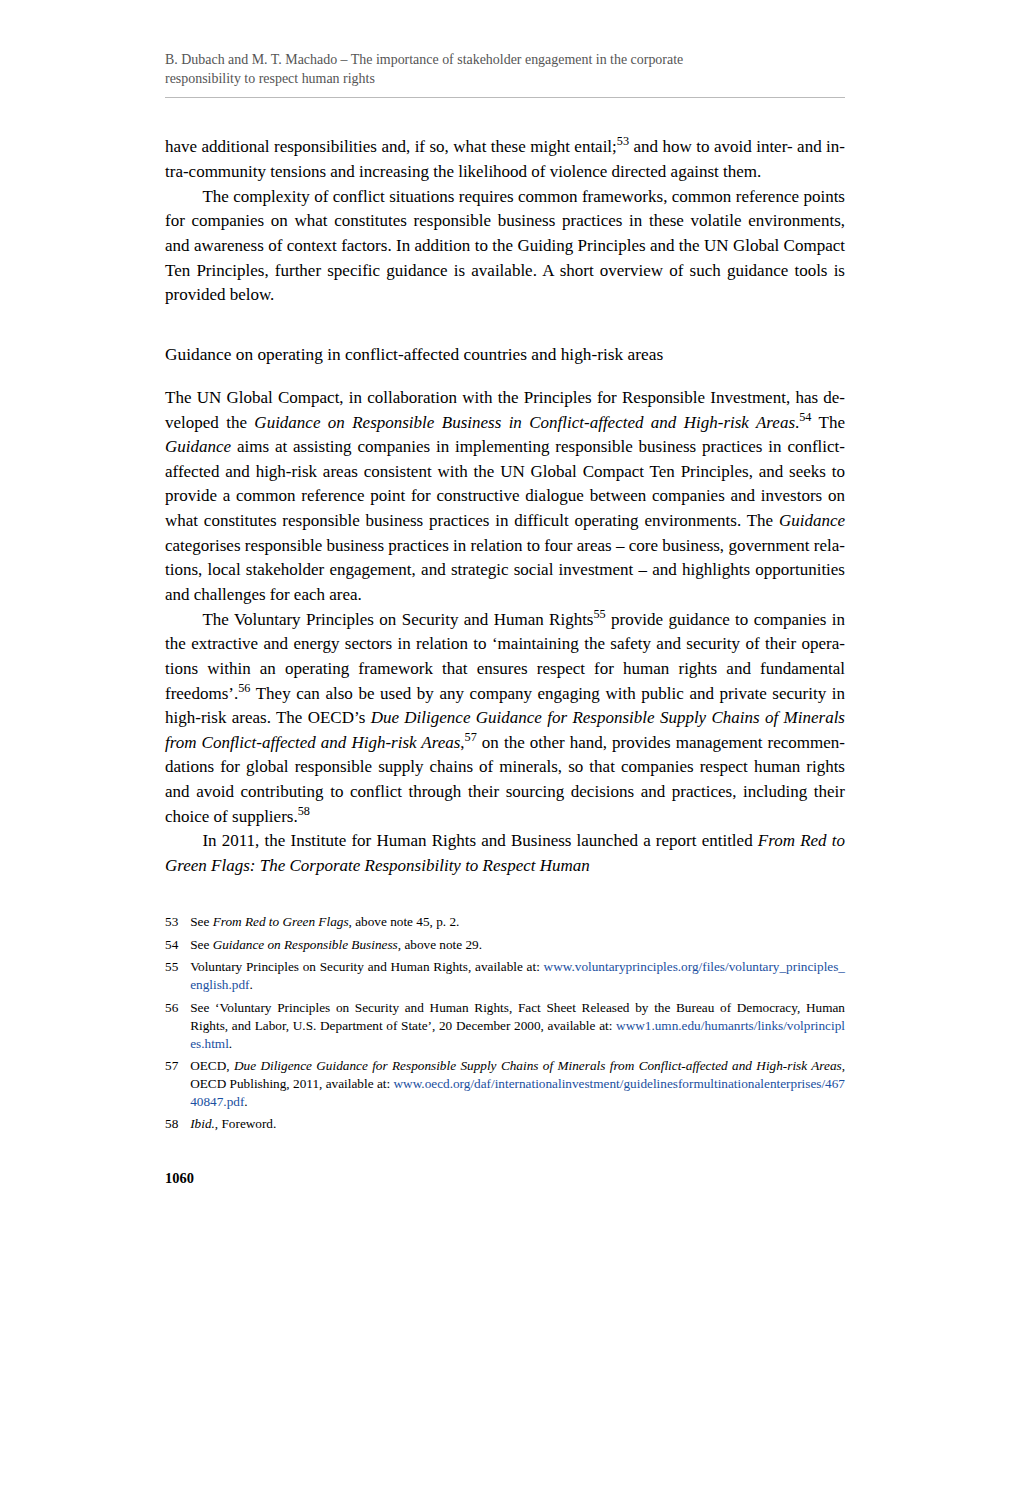B. Dubach and M. T. Machado – The importance of stakeholder engagement in the corporate responsibility to respect human rights
have additional responsibilities and, if so, what these might entail;53 and how to avoid inter- and intra-community tensions and increasing the likelihood of violence directed against them.
The complexity of conflict situations requires common frameworks, common reference points for companies on what constitutes responsible business practices in these volatile environments, and awareness of context factors. In addition to the Guiding Principles and the UN Global Compact Ten Principles, further specific guidance is available. A short overview of such guidance tools is provided below.
Guidance on operating in conflict-affected countries and high-risk areas
The UN Global Compact, in collaboration with the Principles for Responsible Investment, has developed the Guidance on Responsible Business in Conflict-affected and High-risk Areas.54 The Guidance aims at assisting companies in implementing responsible business practices in conflict-affected and high-risk areas consistent with the UN Global Compact Ten Principles, and seeks to provide a common reference point for constructive dialogue between companies and investors on what constitutes responsible business practices in difficult operating environments. The Guidance categorises responsible business practices in relation to four areas – core business, government relations, local stakeholder engagement, and strategic social investment – and highlights opportunities and challenges for each area.
The Voluntary Principles on Security and Human Rights55 provide guidance to companies in the extractive and energy sectors in relation to ‘maintaining the safety and security of their operations within an operating framework that ensures respect for human rights and fundamental freedoms’.56 They can also be used by any company engaging with public and private security in high-risk areas. The OECD’s Due Diligence Guidance for Responsible Supply Chains of Minerals from Conflict-affected and High-risk Areas,57 on the other hand, provides management recommendations for global responsible supply chains of minerals, so that companies respect human rights and avoid contributing to conflict through their sourcing decisions and practices, including their choice of suppliers.58
In 2011, the Institute for Human Rights and Business launched a report entitled From Red to Green Flags: The Corporate Responsibility to Respect Human
53 See From Red to Green Flags, above note 45, p. 2.
54 See Guidance on Responsible Business, above note 29.
55 Voluntary Principles on Security and Human Rights, available at: www.voluntaryprinciples.org/files/voluntary_principles_english.pdf.
56 See ‘Voluntary Principles on Security and Human Rights, Fact Sheet Released by the Bureau of Democracy, Human Rights, and Labor, U.S. Department of State’, 20 December 2000, available at: www1.umn.edu/humanrts/links/volprinciples.html.
57 OECD, Due Diligence Guidance for Responsible Supply Chains of Minerals from Conflict-affected and High-risk Areas, OECD Publishing, 2011, available at: www.oecd.org/daf/internationalinvestment/guidelinesformultinationalenterprises/46740847.pdf.
58 Ibid., Foreword.
1060